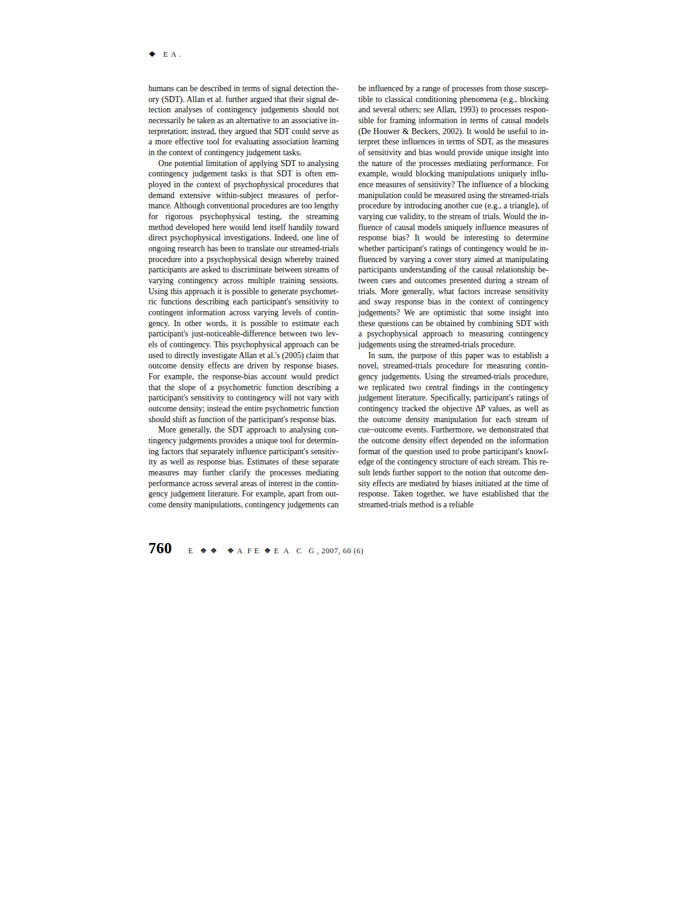❖ E A .
humans can be described in terms of signal detection theory (SDT). Allan et al. further argued that their signal detection analyses of contingency judgements should not necessarily be taken as an alternative to an associative interpretation; instead, they argued that SDT could serve as a more effective tool for evaluating association learning in the context of contingency judgement tasks.
One potential limitation of applying SDT to analysing contingency judgement tasks is that SDT is often employed in the context of psychophysical procedures that demand extensive within-subject measures of performance. Although conventional procedures are too lengthy for rigorous psychophysical testing, the streaming method developed here would lend itself handily toward direct psychophysical investigations. Indeed, one line of ongoing research has been to translate our streamed-trials procedure into a psychophysical design whereby trained participants are asked to discriminate between streams of varying contingency across multiple training sessions. Using this approach it is possible to generate psychometric functions describing each participant's sensitivity to contingent information across varying levels of contingency. In other words, it is possible to estimate each participant's just-noticeable-difference between two levels of contingency. This psychophysical approach can be used to directly investigate Allan et al.'s (2005) claim that outcome density effects are driven by response biases. For example, the response-bias account would predict that the slope of a psychometric function describing a participant's sensitivity to contingency will not vary with outcome density; instead the entire psychometric function should shift as function of the participant's response bias.
More generally, the SDT approach to analysing contingency judgements provides a unique tool for determining factors that separately influence participant's sensitivity as well as response bias. Estimates of these separate measures may further clarify the processes mediating performance across several areas of interest in the contingency judgement literature. For example, apart from outcome density manipulations, contingency judgements can be influenced by a range of processes from those susceptible to classical conditioning phenomena (e.g., blocking and several others; see Allan, 1993) to processes responsible for framing information in terms of causal models (De Houwer & Beckers, 2002). It would be useful to interpret these influences in terms of SDT, as the measures of sensitivity and bias would provide unique insight into the nature of the processes mediating performance. For example, would blocking manipulations uniquely influence measures of sensitivity? The influence of a blocking manipulation could be measured using the streamed-trials procedure by introducing another cue (e.g., a triangle), of varying cue validity, to the stream of trials. Would the influence of causal models uniquely influence measures of response bias? It would be interesting to determine whether participant's ratings of contingency would be influenced by varying a cover story aimed at manipulating participants understanding of the causal relationship between cues and outcomes presented during a stream of trials. More generally, what factors increase sensitivity and sway response bias in the context of contingency judgements? We are optimistic that some insight into these questions can be obtained by combining SDT with a psychophysical approach to measuring contingency judgements using the streamed-trials procedure.
In sum, the purpose of this paper was to establish a novel, streamed-trials procedure for measuring contingency judgements. Using the streamed-trials procedure, we replicated two central findings in the contingency judgement literature. Specifically, participant's ratings of contingency tracked the objective ΔP values, as well as the outcome density manipulation for each stream of cue−outcome events. Furthermore, we demonstrated that the outcome density effect depended on the information format of the question used to probe participant's knowledge of the contingency structure of each stream. This result lends further support to the notion that outcome density effects are mediated by biases initiated at the time of response. Taken together, we have established that the streamed-trials method is a reliable
760
E ❖ ❖ ❖ A F E ❖ E A C G , 2007, 60 (6)